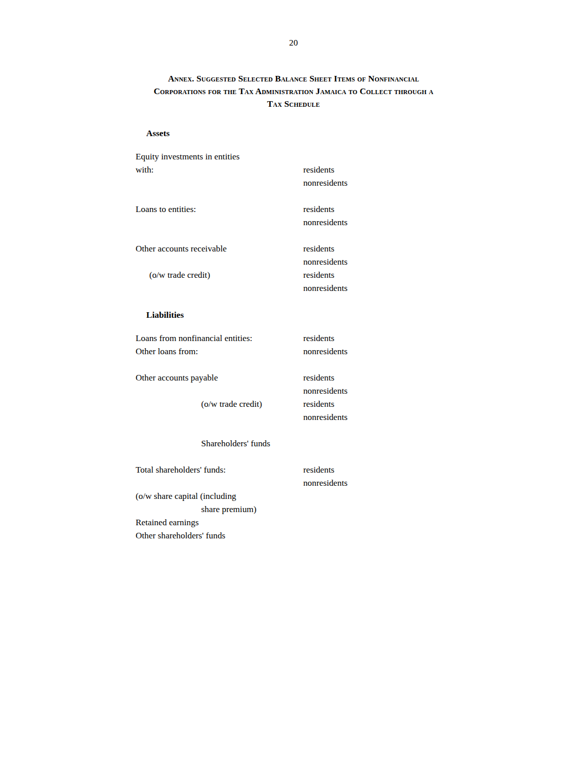20
Annex. Suggested Selected Balance Sheet Items of Nonfinancial Corporations for the Tax Administration Jamaica to Collect through a Tax Schedule
Assets
| Equity investments in entities with: | residents |
| | nonresidents |
| Loans to entities: | residents |
| | nonresidents |
| Other accounts receivable | residents |
| | nonresidents |
| (o/w trade credit) | residents |
| | nonresidents |
Liabilities
| Loans from nonfinancial entities: | residents |
| Other loans from: | nonresidents |
| Other accounts payable | residents |
| | nonresidents |
| (o/w trade credit) | residents |
| | nonresidents |
| Shareholders' funds | |
| Total shareholders' funds: | residents |
| | nonresidents |
| (o/w share capital (including | |
| share premium) | |
| Retained earnings | |
| Other shareholders' funds | |